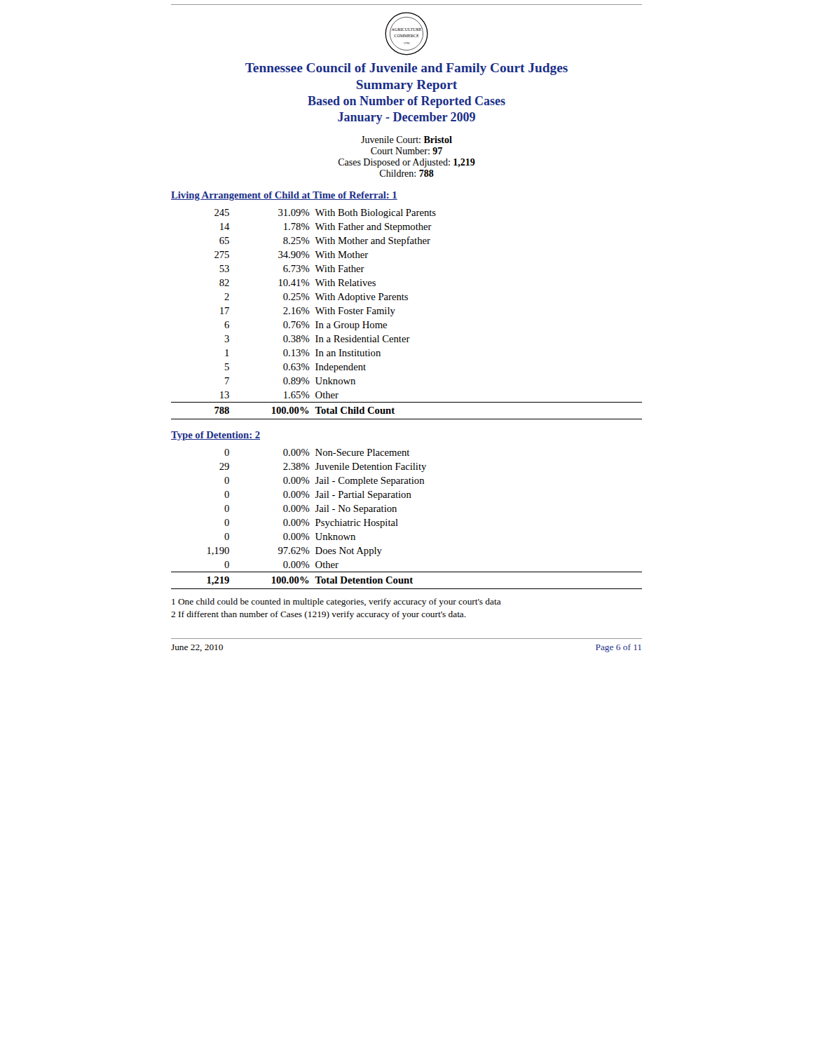Tennessee Council of Juvenile and Family Court Judges
Summary Report
Based on Number of Reported Cases
January - December 2009
Juvenile Court: Bristol
Court Number: 97
Cases Disposed or Adjusted: 1,219
Children: 788
Living Arrangement of Child at Time of Referral: 1
| 245 | 31.09% | With Both Biological Parents |
| 14 | 1.78% | With Father and Stepmother |
| 65 | 8.25% | With Mother and Stepfather |
| 275 | 34.90% | With Mother |
| 53 | 6.73% | With Father |
| 82 | 10.41% | With Relatives |
| 2 | 0.25% | With Adoptive Parents |
| 17 | 2.16% | With Foster Family |
| 6 | 0.76% | In a Group Home |
| 3 | 0.38% | In a Residential Center |
| 1 | 0.13% | In an Institution |
| 5 | 0.63% | Independent |
| 7 | 0.89% | Unknown |
| 13 | 1.65% | Other |
| 788 | 100.00% | Total Child Count |
Type of Detention: 2
| 0 | 0.00% | Non-Secure Placement |
| 29 | 2.38% | Juvenile Detention Facility |
| 0 | 0.00% | Jail - Complete Separation |
| 0 | 0.00% | Jail - Partial Separation |
| 0 | 0.00% | Jail - No Separation |
| 0 | 0.00% | Psychiatric Hospital |
| 0 | 0.00% | Unknown |
| 1,190 | 97.62% | Does Not Apply |
| 0 | 0.00% | Other |
| 1,219 | 100.00% | Total Detention Count |
1 One child could be counted in multiple categories, verify accuracy of your court's data
2 If different than number of Cases (1219) verify accuracy of your court's data.
June 22, 2010
Page 6 of 11